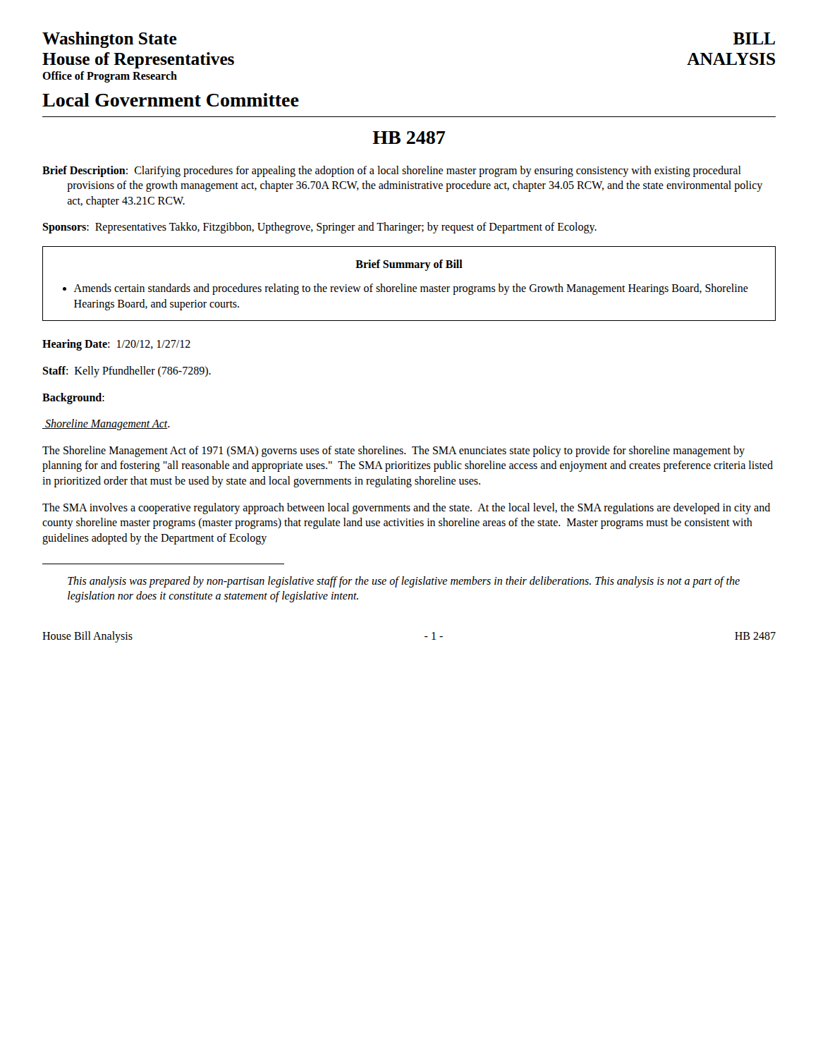Washington State
House of Representatives
Office of Program Research
BILL
ANALYSIS
Local Government Committee
HB 2487
Brief Description: Clarifying procedures for appealing the adoption of a local shoreline master program by ensuring consistency with existing procedural provisions of the growth management act, chapter 36.70A RCW, the administrative procedure act, chapter 34.05 RCW, and the state environmental policy act, chapter 43.21C RCW.
Sponsors: Representatives Takko, Fitzgibbon, Upthegrove, Springer and Tharinger; by request of Department of Ecology.
Brief Summary of Bill
Amends certain standards and procedures relating to the review of shoreline master programs by the Growth Management Hearings Board, Shoreline Hearings Board, and superior courts.
Hearing Date: 1/20/12, 1/27/12
Staff: Kelly Pfundheller (786-7289).
Background:
Shoreline Management Act.
The Shoreline Management Act of 1971 (SMA) governs uses of state shorelines. The SMA enunciates state policy to provide for shoreline management by planning for and fostering "all reasonable and appropriate uses." The SMA prioritizes public shoreline access and enjoyment and creates preference criteria listed in prioritized order that must be used by state and local governments in regulating shoreline uses.
The SMA involves a cooperative regulatory approach between local governments and the state. At the local level, the SMA regulations are developed in city and county shoreline master programs (master programs) that regulate land use activities in shoreline areas of the state. Master programs must be consistent with guidelines adopted by the Department of Ecology
This analysis was prepared by non-partisan legislative staff for the use of legislative members in their deliberations. This analysis is not a part of the legislation nor does it constitute a statement of legislative intent.
House Bill Analysis
- 1 -
HB 2487